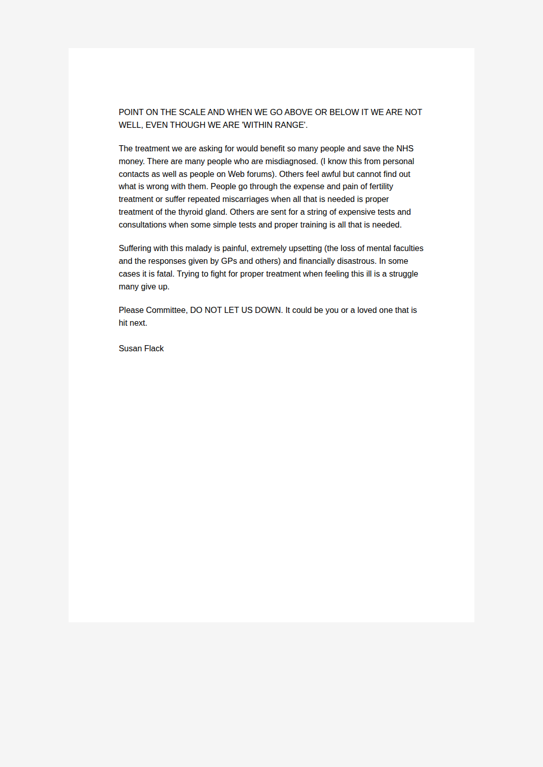POINT ON THE SCALE AND WHEN WE GO ABOVE OR BELOW IT WE ARE NOT WELL, EVEN THOUGH WE ARE 'WITHIN RANGE'.
The treatment we are asking for would benefit so many people and save the NHS money. There are many people who are misdiagnosed. (I know this from personal contacts as well as people on Web forums). Others feel awful but cannot find out what is wrong with them. People go through the expense and pain of fertility treatment or suffer repeated miscarriages when all that is needed is proper treatment of the thyroid gland. Others are sent for a string of expensive tests and consultations when some simple tests and proper training is all that is needed.
Suffering with this malady is painful, extremely upsetting (the loss of mental faculties and the responses given by GPs and others) and financially disastrous. In some cases it is fatal. Trying to fight for proper treatment when feeling this ill is a struggle many give up.
Please Committee, DO NOT LET US DOWN. It could be you or a loved one that is hit next.
Susan Flack